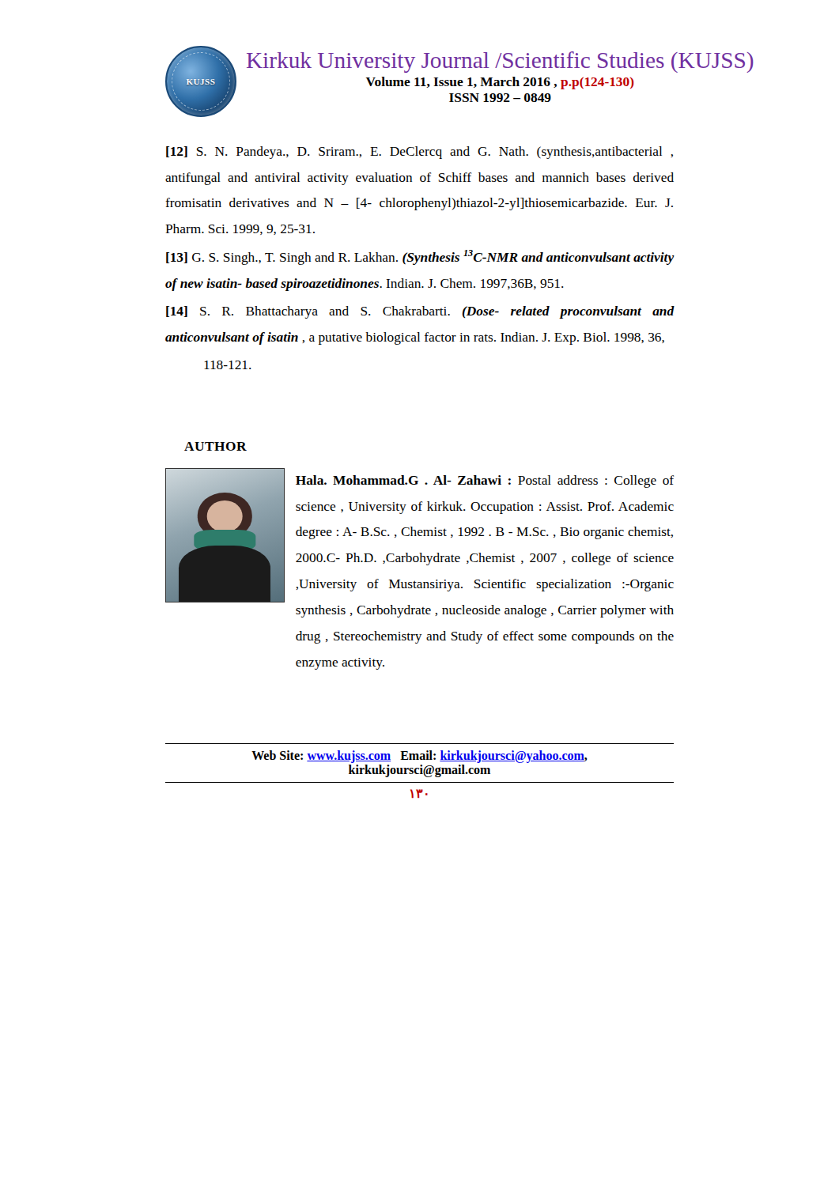Kirkuk University Journal /Scientific Studies (KUJSS)
Volume 11, Issue 1, March 2016 , p.p(124-130)
ISSN 1992 – 0849
[12] S. N. Pandeya., D. Sriram., E. DeClercq and G. Nath. (synthesis,antibacterial , antifungal and antiviral activity evaluation of Schiff bases and mannich bases derived fromisatin derivatives and N – [4- chlorophenyl)thiazol-2-yl]thiosemicarbazide. Eur. J. Pharm. Sci. 1999, 9, 25-31.
[13] G. S. Singh., T. Singh and R. Lakhan. (Synthesis 13C-NMR and anticonvulsant activity of new isatin- based spiroazetidinones. Indian. J. Chem. 1997,36B, 951.
[14] S. R. Bhattacharya and S. Chakrabarti. (Dose- related proconvulsant and anticonvulsant of isatin , a putative biological factor in rats. Indian. J. Exp. Biol. 1998, 36,
118-121.
AUTHOR
Hala. Mohammad.G . Al- Zahawi : Postal address : College of science , University of kirkuk. Occupation : Assist. Prof. Academic degree : A- B.Sc. , Chemist , 1992 . B - M.Sc. , Bio organic chemist, 2000.C- Ph.D. ,Carbohydrate ,Chemist , 2007 , college of science ,University of Mustansiriya. Scientific specialization :-Organic synthesis , Carbohydrate , nucleoside analoge , Carrier polymer with drug , Stereochemistry and Study of effect some compounds on the enzyme activity.
Web Site: www.kujss.com Email: kirkukjoursci@yahoo.com,
kirkukjoursci@gmail.com
١٣٠